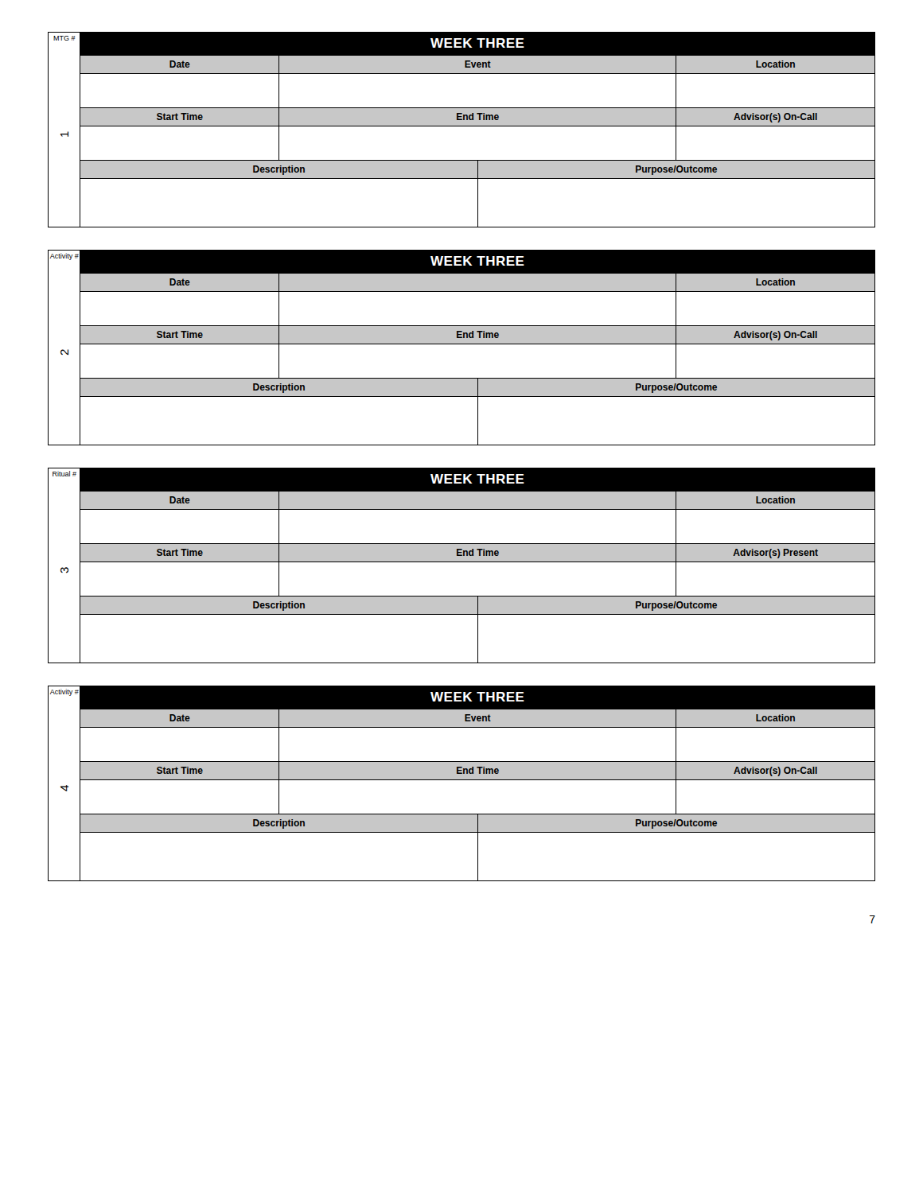MTG #
1
| WEEK THREE |
| Date | Event | Location |
| Start Time | End Time | Advisor(s) On-Call |
| Description | Purpose/Outcome |
Activity #
2
| WEEK THREE |
| Date | | Location |
| Start Time | End Time | Advisor(s) On-Call |
| Description | Purpose/Outcome |
Ritual #
3
| WEEK THREE |
| Date | | Location |
| Start Time | End Time | Advisor(s) Present |
| Description | Purpose/Outcome |
Activity #
4
| WEEK THREE |
| Date | Event | Location |
| Start Time | End Time | Advisor(s) On-Call |
| Description | Purpose/Outcome |
7